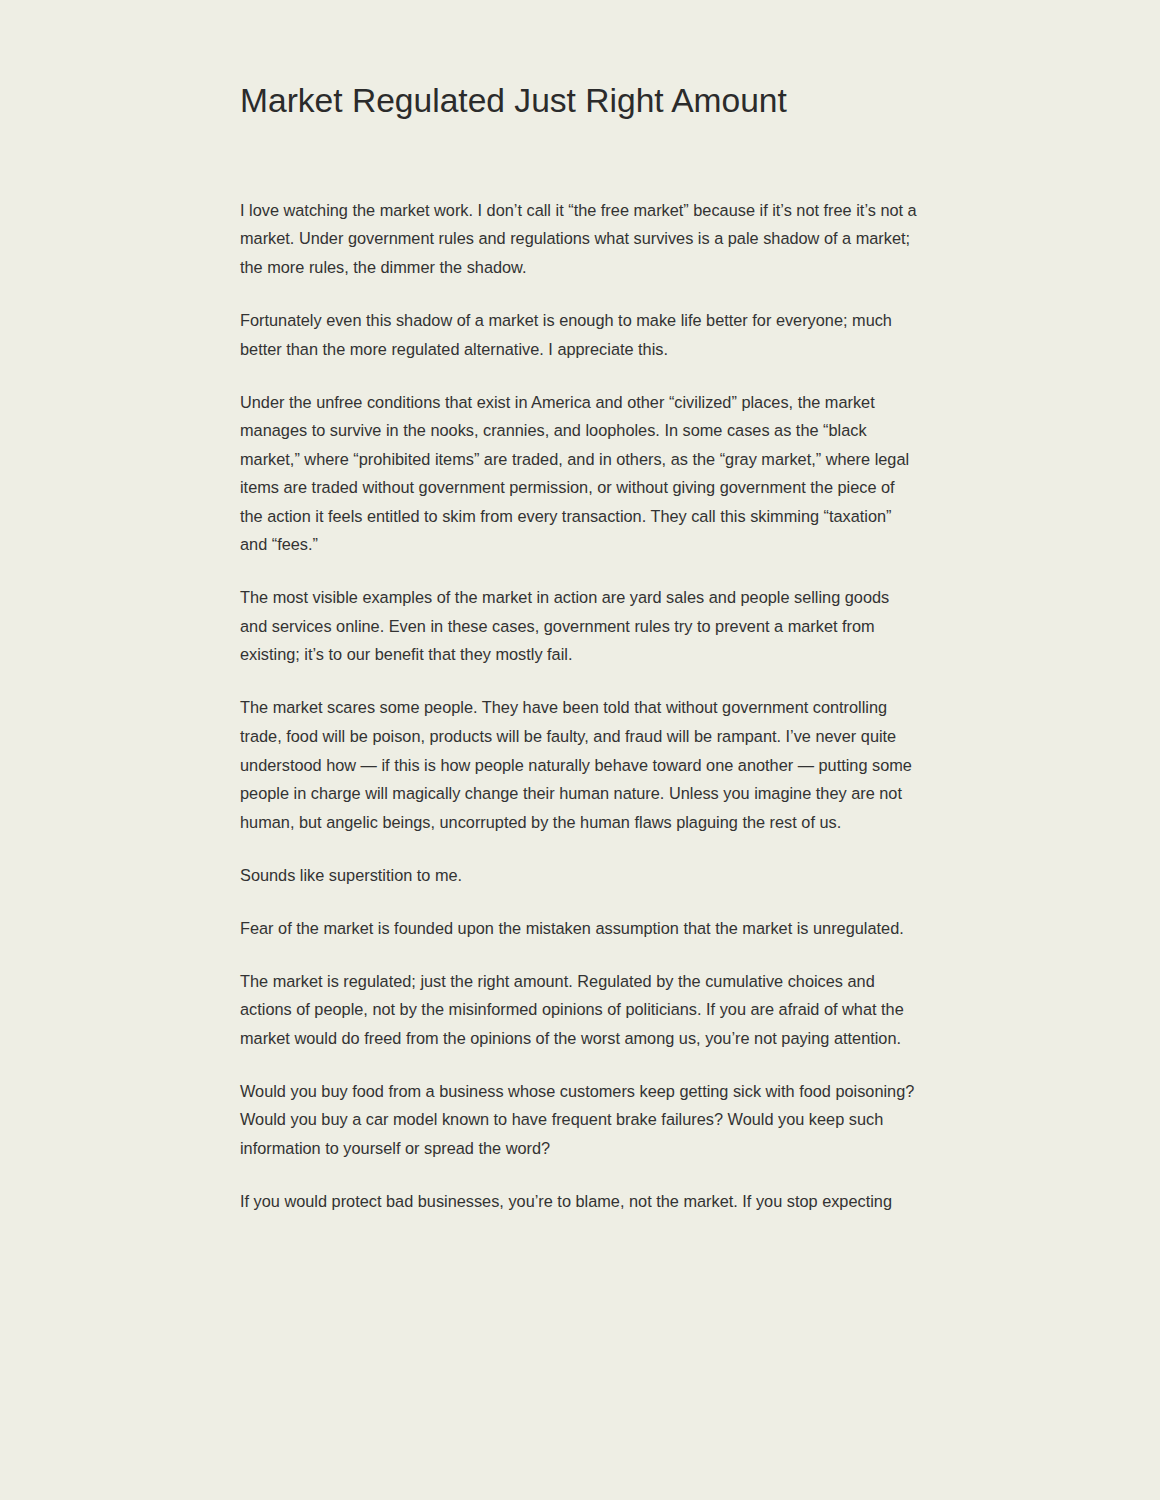Market Regulated Just Right Amount
I love watching the market work. I don’t call it “the free market” because if it’s not free it’s not a market. Under government rules and regulations what survives is a pale shadow of a market; the more rules, the dimmer the shadow.
Fortunately even this shadow of a market is enough to make life better for everyone; much better than the more regulated alternative. I appreciate this.
Under the unfree conditions that exist in America and other “civilized” places, the market manages to survive in the nooks, crannies, and loopholes. In some cases as the “black market,” where “prohibited items” are traded, and in others, as the “gray market,” where legal items are traded without government permission, or without giving government the piece of the action it feels entitled to skim from every transaction. They call this skimming “taxation” and “fees.”
The most visible examples of the market in action are yard sales and people selling goods and services online. Even in these cases, government rules try to prevent a market from existing; it’s to our benefit that they mostly fail.
The market scares some people. They have been told that without government controlling trade, food will be poison, products will be faulty, and fraud will be rampant. I’ve never quite understood how — if this is how people naturally behave toward one another — putting some people in charge will magically change their human nature. Unless you imagine they are not human, but angelic beings, uncorrupted by the human flaws plaguing the rest of us.
Sounds like superstition to me.
Fear of the market is founded upon the mistaken assumption that the market is unregulated.
The market is regulated; just the right amount. Regulated by the cumulative choices and actions of people, not by the misinformed opinions of politicians. If you are afraid of what the market would do freed from the opinions of the worst among us, you’re not paying attention.
Would you buy food from a business whose customers keep getting sick with food poisoning? Would you buy a car model known to have frequent brake failures? Would you keep such information to yourself or spread the word?
If you would protect bad businesses, you’re to blame, not the market. If you stop expecting